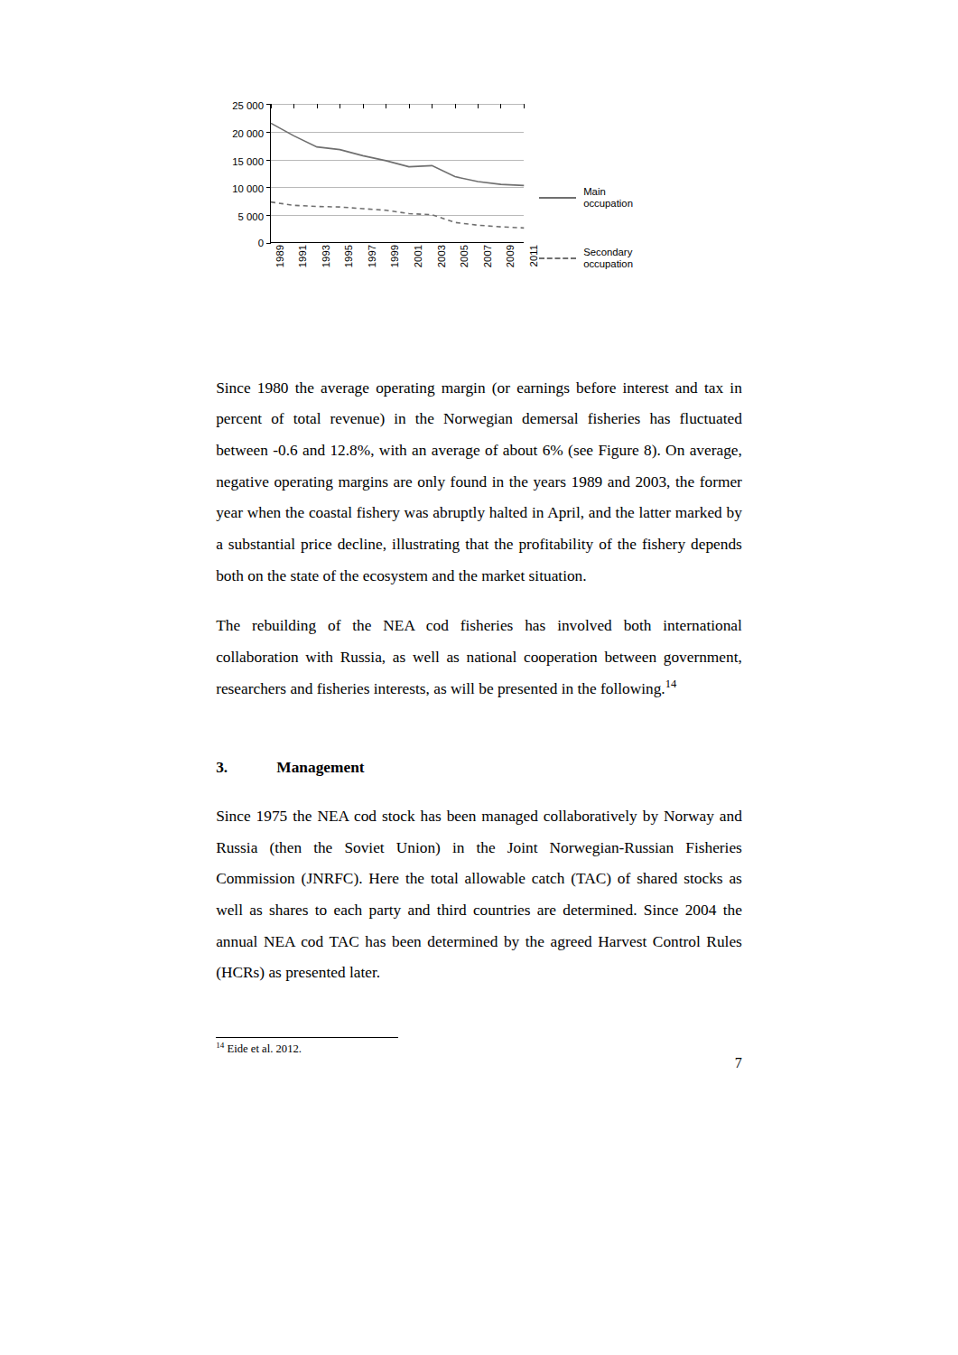25 000 20 000 15 000 10 000 5 000 0
1989 1991 1993 1995 1997 1999 2001 2003 2005 2007 2009 2011
Main occupation
Secondary
occupation
Since 1980 the average operating margin (or earnings before interest and tax in percent of total revenue) in the Norwegian demersal fisheries has fluctuated between -0.6 and 12.8%, with an average of about 6% (see Figure 8). On average, negative operating margins are only found in the years 1989 and 2003, the former year when the coastal fishery was abruptly halted in April, and the latter marked by a substantial price decline, illustrating that the profitability of the fishery depends both on the state of the ecosystem and the market situation.
The rebuilding of the NEA cod fisheries has involved both international collaboration with Russia, as well as national cooperation between government, researchers and fisheries interests, as will be presented in the following.14
3. Management
Since 1975 the NEA cod stock has been managed collaboratively by Norway and Russia (then the Soviet Union) in the Joint Norwegian-Russian Fisheries Commission (JNRFC). Here the total allowable catch (TAC) of shared stocks as well as shares to each party and third countries are determined. Since 2004 the annual NEA cod TAC has been determined by the agreed Harvest Control Rules (HCRs) as presented later.
14 Eide et al. 2012.
7